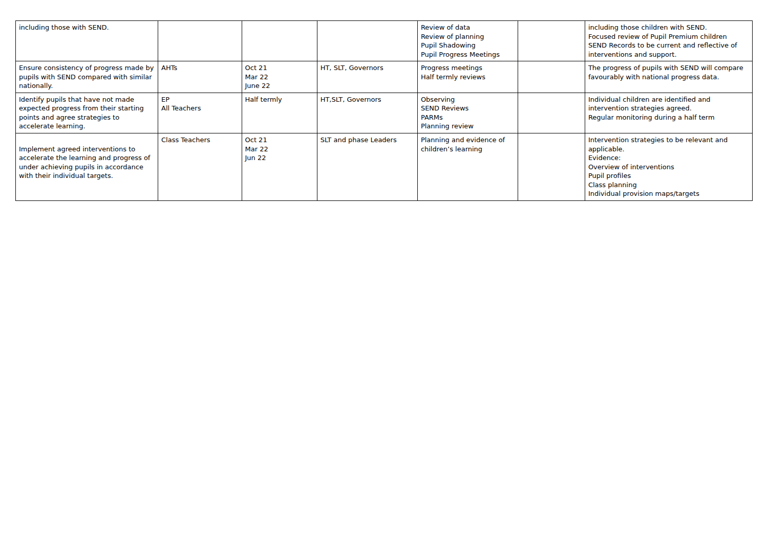| including those with SEND. | | | | Review of data Review of planning Pupil Shadowing Pupil Progress Meetings | | including those children with SEND. Focused review of Pupil Premium children SEND Records to be current and reflective of interventions and support. |
| Ensure consistency of progress made by pupils with SEND compared with similar nationally. | AHTs | Oct 21 Mar 22 June 22 | HT, SLT, Governors | Progress meetings Half termly reviews | | The progress of pupils with SEND will compare favourably with national progress data. |
| Identify pupils that have not made expected progress from their starting points and agree strategies to accelerate learning. | EP All Teachers | Half termly | HT,SLT, Governors | Observing SEND Reviews PARMs Planning review | | Individual children are identified and intervention strategies agreed. Regular monitoring during a half term |
| Implement agreed interventions to accelerate the learning and progress of under achieving pupils in accordance with their individual targets. | Class Teachers | Oct 21 Mar 22 Jun 22 | SLT and phase Leaders | Planning and evidence of children’s learning | | Intervention strategies to be relevant and applicable. Evidence: Overview of interventions Pupil profiles Class planning Individual provision maps/targets |